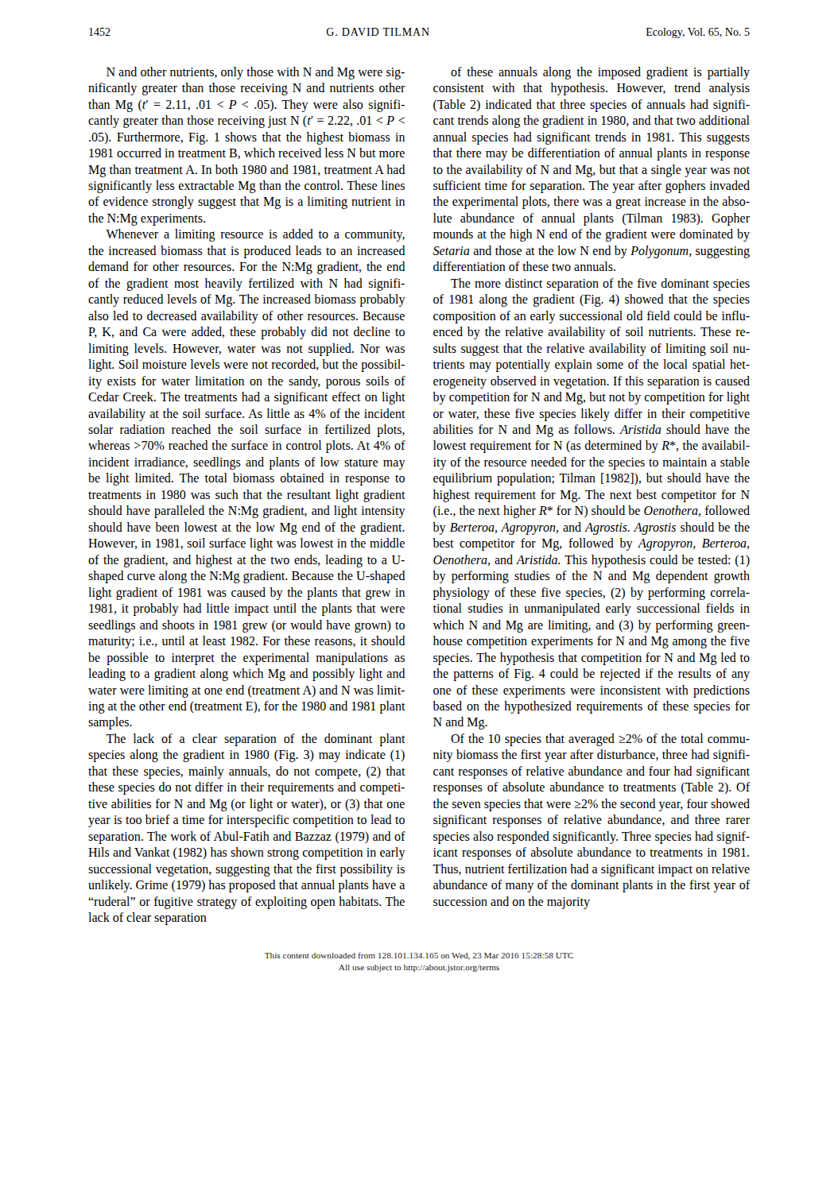1452 G. David Tilman Ecology, Vol. 65, No. 5
N and other nutrients, only those with N and Mg were significantly greater than those receiving N and nutrients other than Mg (t′ = 2.11, .01 < P < .05). They were also significantly greater than those receiving just N (t′ = 2.22, .01 < P < .05). Furthermore, Fig. 1 shows that the highest biomass in 1981 occurred in treatment B, which received less N but more Mg than treatment A. In both 1980 and 1981, treatment A had significantly less extractable Mg than the control. These lines of evidence strongly suggest that Mg is a limiting nutrient in the N:Mg experiments.
Whenever a limiting resource is added to a community, the increased biomass that is produced leads to an increased demand for other resources. For the N:Mg gradient, the end of the gradient most heavily fertilized with N had significantly reduced levels of Mg. The increased biomass probably also led to decreased availability of other resources. Because P, K, and Ca were added, these probably did not decline to limiting levels. However, water was not supplied. Nor was light. Soil moisture levels were not recorded, but the possibility exists for water limitation on the sandy, porous soils of Cedar Creek. The treatments had a significant effect on light availability at the soil surface. As little as 4% of the incident solar radiation reached the soil surface in fertilized plots, whereas >70% reached the surface in control plots. At 4% of incident irradiance, seedlings and plants of low stature may be light limited. The total biomass obtained in response to treatments in 1980 was such that the resultant light gradient should have paralleled the N:Mg gradient, and light intensity should have been lowest at the low Mg end of the gradient. However, in 1981, soil surface light was lowest in the middle of the gradient, and highest at the two ends, leading to a U-shaped curve along the N:Mg gradient. Because the U-shaped light gradient of 1981 was caused by the plants that grew in 1981, it probably had little impact until the plants that were seedlings and shoots in 1981 grew (or would have grown) to maturity; i.e., until at least 1982. For these reasons, it should be possible to interpret the experimental manipulations as leading to a gradient along which Mg and possibly light and water were limiting at one end (treatment A) and N was limiting at the other end (treatment E), for the 1980 and 1981 plant samples.
The lack of a clear separation of the dominant plant species along the gradient in 1980 (Fig. 3) may indicate (1) that these species, mainly annuals, do not compete, (2) that these species do not differ in their requirements and competitive abilities for N and Mg (or light or water), or (3) that one year is too brief a time for interspecific competition to lead to separation. The work of Abul-Fatih and Bazzaz (1979) and of Hils and Vankat (1982) has shown strong competition in early successional vegetation, suggesting that the first possibility is unlikely. Grime (1979) has proposed that annual plants have a “ruderal” or fugitive strategy of exploiting open habitats. The lack of clear separation
of these annuals along the imposed gradient is partially consistent with that hypothesis. However, trend analysis (Table 2) indicated that three species of annuals had significant trends along the gradient in 1980, and that two additional annual species had significant trends in 1981. This suggests that there may be differentiation of annual plants in response to the availability of N and Mg, but that a single year was not sufficient time for separation. The year after gophers invaded the experimental plots, there was a great increase in the absolute abundance of annual plants (Tilman 1983). Gopher mounds at the high N end of the gradient were dominated by Setaria and those at the low N end by Polygonum, suggesting differentiation of these two annuals.
The more distinct separation of the five dominant species of 1981 along the gradient (Fig. 4) showed that the species composition of an early successional old field could be influenced by the relative availability of soil nutrients. These results suggest that the relative availability of limiting soil nutrients may potentially explain some of the local spatial heterogeneity observed in vegetation. If this separation is caused by competition for N and Mg, but not by competition for light or water, these five species likely differ in their competitive abilities for N and Mg as follows. Aristida should have the lowest requirement for N (as determined by R*, the availability of the resource needed for the species to maintain a stable equilibrium population; Tilman [1982]), but should have the highest requirement for Mg. The next best competitor for N (i.e., the next higher R* for N) should be Oenothera, followed by Berteroa, Agropyron, and Agrostis. Agrostis should be the best competitor for Mg, followed by Agropyron, Berteroa, Oenothera, and Aristida. This hypothesis could be tested: (1) by performing studies of the N and Mg dependent growth physiology of these five species, (2) by performing correlational studies in unmanipulated early successional fields in which N and Mg are limiting, and (3) by performing greenhouse competition experiments for N and Mg among the five species. The hypothesis that competition for N and Mg led to the patterns of Fig. 4 could be rejected if the results of any one of these experiments were inconsistent with predictions based on the hypothesized requirements of these species for N and Mg.
Of the 10 species that averaged ≥2% of the total community biomass the first year after disturbance, three had significant responses of relative abundance and four had significant responses of absolute abundance to treatments (Table 2). Of the seven species that were ≥2% the second year, four showed significant responses of relative abundance, and three rarer species also responded significantly. Three species had significant responses of absolute abundance to treatments in 1981. Thus, nutrient fertilization had a significant impact on relative abundance of many of the dominant plants in the first year of succession and on the majority
This content downloaded from 128.101.134.165 on Wed, 23 Mar 2016 15:28:58 UTC
All use subject to http://about.jstor.org/terms